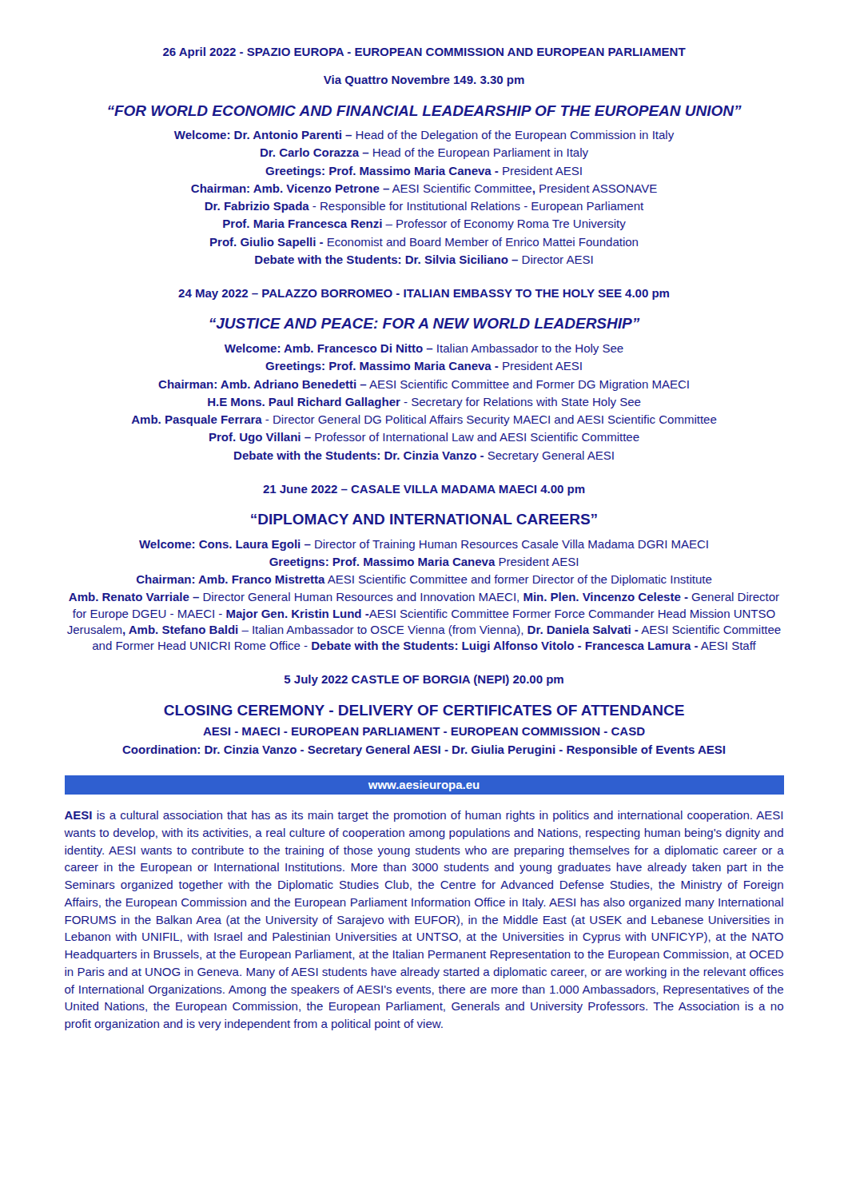26 April 2022 - SPAZIO EUROPA - EUROPEAN COMMISSION AND EUROPEAN PARLIAMENT
Via Quattro Novembre 149. 3.30 pm
“FOR WORLD ECONOMIC AND FINANCIAL LEADEARSHIP OF THE EUROPEAN UNION”
Welcome: Dr. Antonio Parenti – Head of the Delegation of the European Commission in Italy
Dr. Carlo Corazza – Head of the European Parliament in Italy
Greetings: Prof. Massimo Maria Caneva - President AESI
Chairman: Amb. Vicenzo Petrone – AESI Scientific Committee, President ASSONAVE
Dr. Fabrizio Spada - Responsible for Institutional Relations - European Parliament
Prof. Maria Francesca Renzi – Professor of Economy Roma Tre University
Prof. Giulio Sapelli - Economist and Board Member of Enrico Mattei Foundation
Debate with the Students: Dr. Silvia Siciliano – Director AESI
24 May 2022 – PALAZZO BORROMEO - ITALIAN EMBASSY TO THE HOLY SEE 4.00 pm
“JUSTICE AND PEACE: FOR A NEW WORLD LEADERSHIP”
Welcome: Amb. Francesco Di Nitto – Italian Ambassador to the Holy See
Greetings: Prof. Massimo Maria Caneva - President AESI
Chairman: Amb. Adriano Benedetti – AESI Scientific Committee and Former DG Migration MAECI
H.E Mons. Paul Richard Gallagher - Secretary for Relations with State Holy See
Amb. Pasquale Ferrara - Director General DG Political Affairs Security MAECI and AESI Scientific Committee
Prof. Ugo Villani – Professor of International Law and AESI Scientific Committee
Debate with the Students: Dr. Cinzia Vanzo - Secretary General AESI
21 June 2022 – CASALE VILLA MADAMA MAECI 4.00 pm
“DIPLOMACY AND INTERNATIONAL CAREERS”
Welcome: Cons. Laura Egoli – Director of Training Human Resources Casale Villa Madama DGRI MAECI
Greetigns: Prof. Massimo Maria Caneva President AESI
Chairman: Amb. Franco Mistretta AESI Scientific Committee and former Director of the Diplomatic Institute
Amb. Renato Varriale – Director General Human Resources and Innovation MAECI, Min. Plen. Vincenzo Celeste - General Director for Europe DGEU - MAECI - Major Gen. Kristin Lund -AESI Scientific Committee Former Force Commander Head Mission UNTSO Jerusalem, Amb. Stefano Baldi – Italian Ambassador to OSCE Vienna (from Vienna), Dr. Daniela Salvati - AESI Scientific Committee and Former Head UNICRI Rome Office - Debate with the Students: Luigi Alfonso Vitolo - Francesca Lamura - AESI Staff
5 July 2022 CASTLE OF BORGIA (NEPI) 20.00 pm
CLOSING CEREMONY - DELIVERY OF CERTIFICATES OF ATTENDANCE
AESI - MAECI - EUROPEAN PARLIAMENT - EUROPEAN COMMISSION - CASD
Coordination: Dr. Cinzia Vanzo - Secretary General AESI - Dr. Giulia Perugini - Responsible of Events AESI
www.aesieuropa.eu
AESI is a cultural association that has as its main target the promotion of human rights in politics and international cooperation. AESI wants to develop, with its activities, a real culture of cooperation among populations and Nations, respecting human being's dignity and identity. AESI wants to contribute to the training of those young students who are preparing themselves for a diplomatic career or a career in the European or International Institutions. More than 3000 students and young graduates have already taken part in the Seminars organized together with the Diplomatic Studies Club, the Centre for Advanced Defense Studies, the Ministry of Foreign Affairs, the European Commission and the European Parliament Information Office in Italy. AESI has also organized many International FORUMS in the Balkan Area (at the University of Sarajevo with EUFOR), in the Middle East (at USEK and Lebanese Universities in Lebanon with UNIFIL, with Israel and Palestinian Universities at UNTSO, at the Universities in Cyprus with UNFICYP), at the NATO Headquarters in Brussels, at the European Parliament, at the Italian Permanent Representation to the European Commission, at OCED in Paris and at UNOG in Geneva. Many of AESI students have already started a diplomatic career, or are working in the relevant offices of International Organizations. Among the speakers of AESI's events, there are more than 1.000 Ambassadors, Representatives of the United Nations, the European Commission, the European Parliament, Generals and University Professors. The Association is a no profit organization and is very independent from a political point of view.